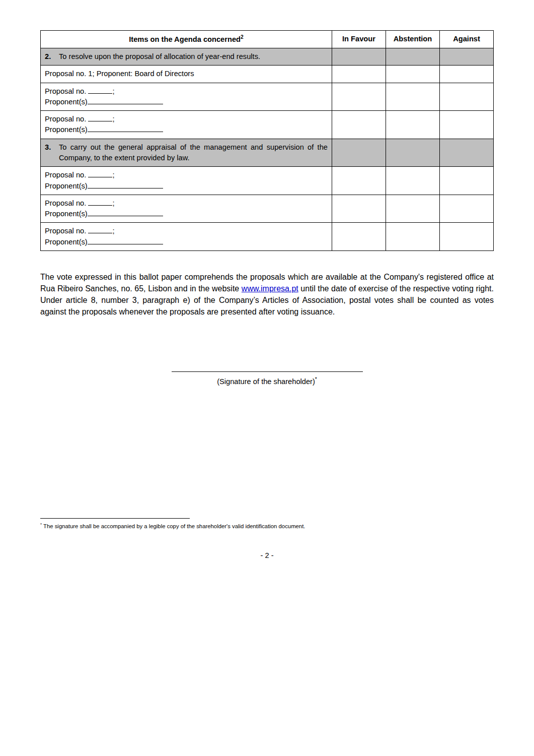| Items on the Agenda concerned 2 | In Favour | Abstention | Against |
| --- | --- | --- | --- |
| 2. To resolve upon the proposal of allocation of year-end results. | | | |
| Proposal no. 1; Proponent: Board of Directors | | | |
| Proposal no. ; Proponent(s) | | | |
| Proposal no. ; Proponent(s) | | | |
| 3. To carry out the general appraisal of the management and supervision of the Company, to the extent provided by law. | | | |
| Proposal no. ; Proponent(s) | | | |
| Proposal no. ; Proponent(s) | | | |
| Proposal no. ; Proponent(s) | | | |
The vote expressed in this ballot paper comprehends the proposals which are available at the Company's registered office at Rua Ribeiro Sanches, no. 65, Lisbon and in the website www.impresa.pt until the date of exercise of the respective voting right. Under article 8, number 3, paragraph e) of the Company’s Articles of Association, postal votes shall be counted as votes against the proposals whenever the proposals are presented after voting issuance.
(Signature of the shareholder)*
* The signature shall be accompanied by a legible copy of the shareholder's valid identification document.
- 2 -